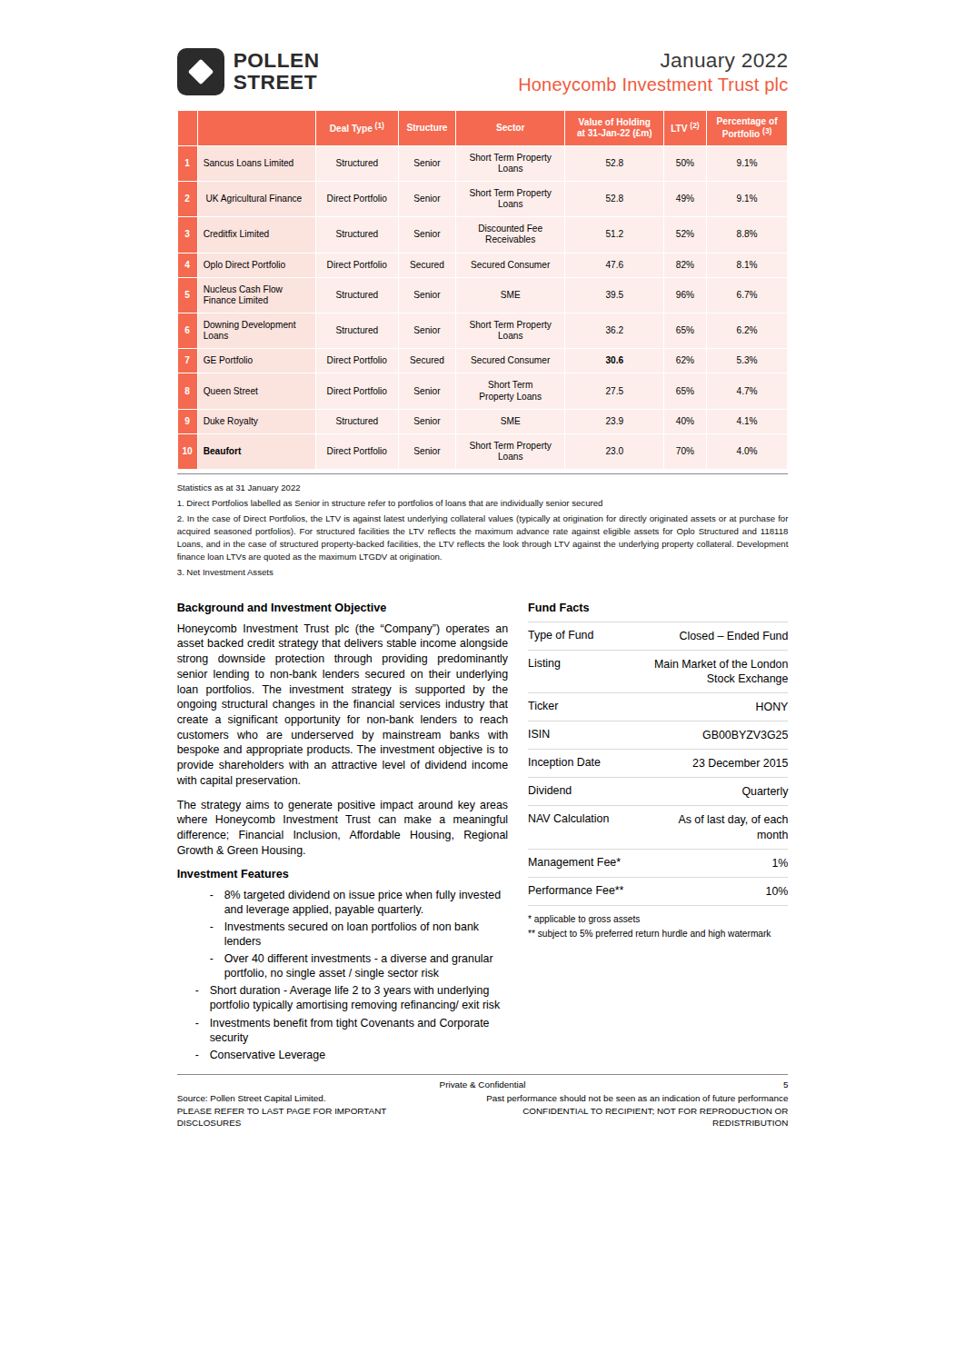POLLEN
STREET
January 2022
Honeycomb Investment Trust plc
| | | Deal Type (1) | Structure | Sector | Value of Holding at 31-Jan-22 (£m) | LTV (2) | Percentage of Portfolio (3) |
| --- | --- | --- | --- | --- | --- | --- | --- |
| 1 | Sancus Loans Limited | Structured | Senior | Short Term Property Loans | 52.8 | 50% | 9.1% |
| 2 | UK Agricultural Finance | Direct Portfolio | Senior | Short Term Property Loans | 52.8 | 49% | 9.1% |
| 3 | Creditfix Limited | Structured | Senior | Discounted Fee Receivables | 51.2 | 52% | 8.8% |
| 4 | Oplo Direct Portfolio | Direct Portfolio | Secured | Secured Consumer | 47.6 | 82% | 8.1% |
| 5 | Nucleus Cash Flow Finance Limited | Structured | Senior | SME | 39.5 | 96% | 6.7% |
| 6 | Downing Development Loans | Structured | Senior | Short Term Property Loans | 36.2 | 65% | 6.2% |
| 7 | GE Portfolio | Direct Portfolio | Secured | Secured Consumer | 30.6 | 62% | 5.3% |
| 8 | Queen Street | Direct Portfolio | Senior | Short Term Property Loans | 27.5 | 65% | 4.7% |
| 9 | Duke Royalty | Structured | Senior | SME | 23.9 | 40% | 4.1% |
| 10 | Beaufort | Direct Portfolio | Senior | Short Term Property Loans | 23.0 | 70% | 4.0% |
Statistics as at 31 January 2022
1. Direct Portfolios labelled as Senior in structure refer to portfolios of loans that are individually senior secured
2. In the case of Direct Portfolios, the LTV is against latest underlying collateral values (typically at origination for directly originated assets or at purchase for acquired seasoned portfolios). For structured facilities the LTV reflects the maximum advance rate against eligible assets for Oplo Structured and 118118 Loans, and in the case of structured property-backed facilities, the LTV reflects the look through LTV against the underlying property collateral. Development finance loan LTVs are quoted as the maximum LTGDV at origination.
3. Net Investment Assets
Background and Investment Objective
Honeycomb Investment Trust plc (the “Company”) operates an asset backed credit strategy that delivers stable income alongside strong downside protection through providing predominantly senior lending to non-bank lenders secured on their underlying loan portfolios. The investment strategy is supported by the ongoing structural changes in the financial services industry that create a significant opportunity for non-bank lenders to reach customers who are underserved by mainstream banks with bespoke and appropriate products. The investment objective is to provide shareholders with an attractive level of dividend income with capital preservation.
The strategy aims to generate positive impact around key areas where Honeycomb Investment Trust can make a meaningful difference; Financial Inclusion, Affordable Housing, Regional Growth & Green Housing.
Investment Features
8% targeted dividend on issue price when fully invested and leverage applied, payable quarterly.
Investments secured on loan portfolios of non bank lenders
Over 40 different investments - a diverse and granular portfolio, no single asset / single sector risk
Short duration - Average life 2 to 3 years with underlying portfolio typically amortising removing refinancing/ exit risk
Investments benefit from tight Covenants and Corporate security
Conservative Leverage
Fund Facts
| Type of Fund | Closed – Ended Fund |
| Listing | Main Market of the London Stock Exchange |
| Ticker | HONY |
| ISIN | GB00BYZV3G25 |
| Inception Date | 23 December 2015 |
| Dividend | Quarterly |
| NAV Calculation | As of last day, of each month |
| Management Fee* | 1% |
| Performance Fee** | 10% |
* applicable to gross assets
** subject to 5% preferred return hurdle and high watermark
Private & Confidential 5
Source: Pollen Street Capital Limited.
PLEASE REFER TO LAST PAGE FOR IMPORTANT DISCLOSURES
Past performance should not be seen as an indication of future performance
CONFIDENTIAL TO RECIPIENT; NOT FOR REPRODUCTION OR REDISTRIBUTION